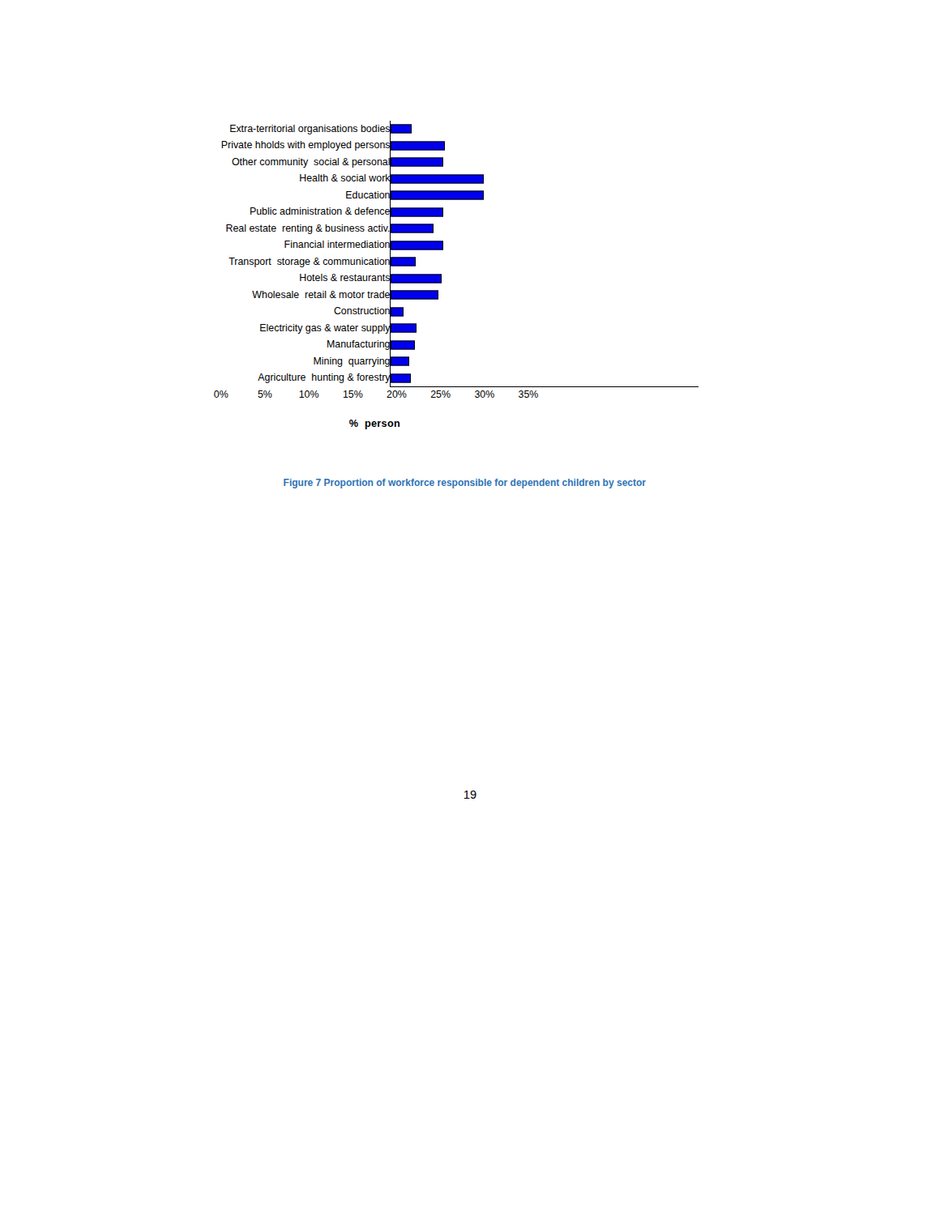| Extra-territorial organisations bodies | |
| Private hholds with employed persons | |
| Other community social & personal | |
| Health & social work | |
| Education | |
| Public administration & defence | |
| Real estate renting & business activ. | |
| Financial intermediation | |
| Transport storage & communication | |
| Hotels & restaurants | |
| Wholesale retail & motor trade | |
| Construction | |
| Electricity gas & water supply | |
| Manufacturing | |
| Mining quarrying | |
| Agriculture hunting & forestry | |
0% 5% 10% 15% 20% 25% 30% 35%
% person
Figure 7 Proportion of workforce responsible for dependent children by sector
19